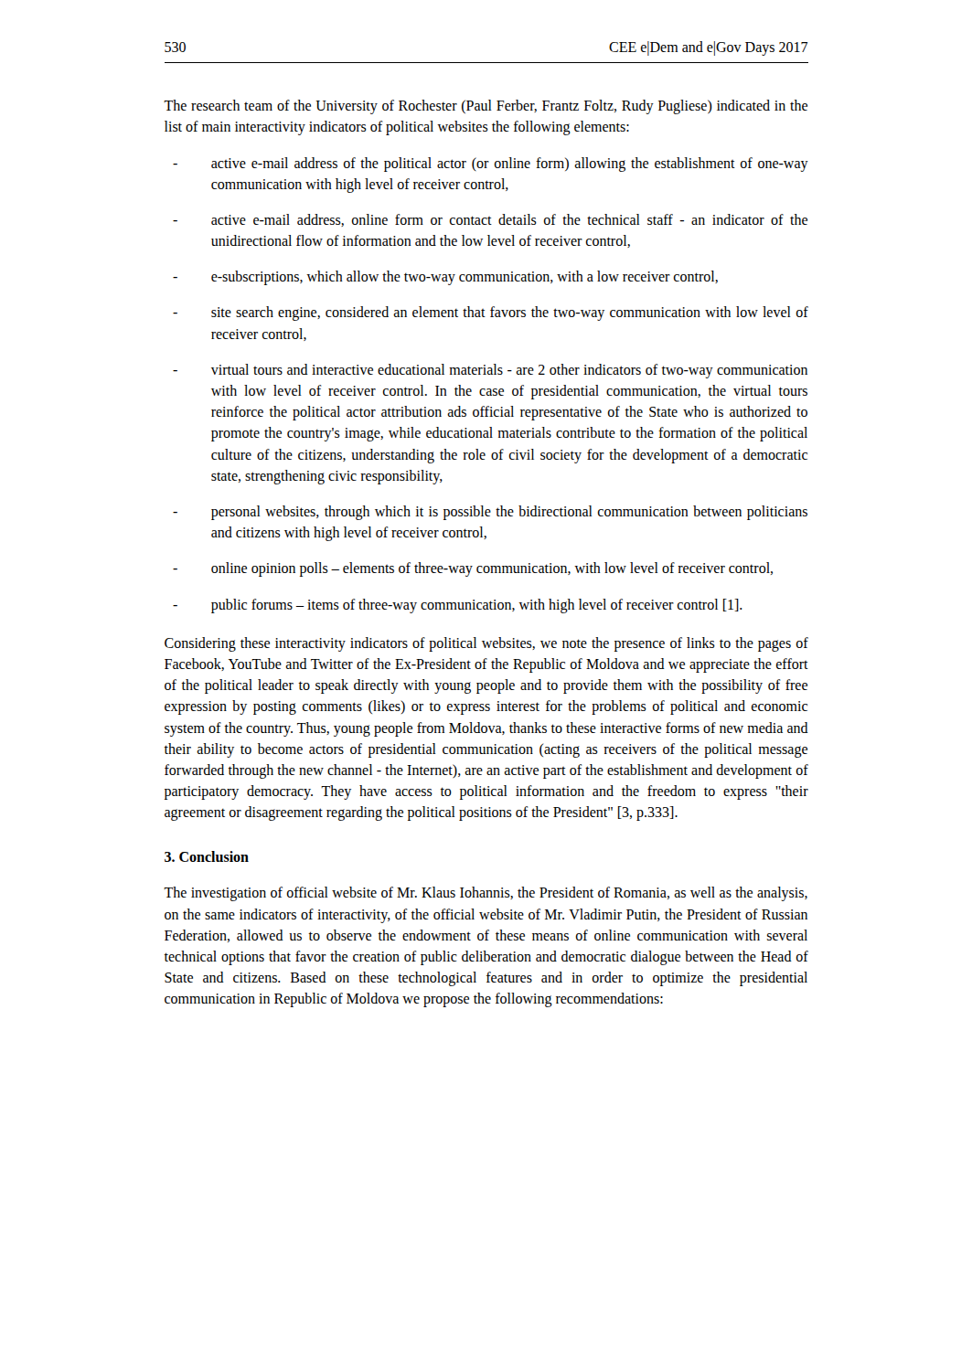530 CEE e|Dem and e|Gov Days 2017
The research team of the University of Rochester (Paul Ferber, Frantz Foltz, Rudy Pugliese) indicated in the list of main interactivity indicators of political websites the following elements:
active e-mail address of the political actor (or online form) allowing the establishment of one-way communication with high level of receiver control,
active e-mail address, online form or contact details of the technical staff - an indicator of the unidirectional flow of information and the low level of receiver control,
e-subscriptions, which allow the two-way communication, with a low receiver control,
site search engine, considered an element that favors the two-way communication with low level of receiver control,
virtual tours and interactive educational materials - are 2 other indicators of two-way communication with low level of receiver control. In the case of presidential communication, the virtual tours reinforce the political actor attribution ads official representative of the State who is authorized to promote the country's image, while educational materials contribute to the formation of the political culture of the citizens, understanding the role of civil society for the development of a democratic state, strengthening civic responsibility,
personal websites, through which it is possible the bidirectional communication between politicians and citizens with high level of receiver control,
online opinion polls – elements of three-way communication, with low level of receiver control,
public forums – items of three-way communication, with high level of receiver control [1].
Considering these interactivity indicators of political websites, we note the presence of links to the pages of Facebook, YouTube and Twitter of the Ex-President of the Republic of Moldova and we appreciate the effort of the political leader to speak directly with young people and to provide them with the possibility of free expression by posting comments (likes) or to express interest for the problems of political and economic system of the country. Thus, young people from Moldova, thanks to these interactive forms of new media and their ability to become actors of presidential communication (acting as receivers of the political message forwarded through the new channel - the Internet), are an active part of the establishment and development of participatory democracy. They have access to political information and the freedom to express "their agreement or disagreement regarding the political positions of the President" [3, p.333].
3. Conclusion
The investigation of official website of Mr. Klaus Iohannis, the President of Romania, as well as the analysis, on the same indicators of interactivity, of the official website of Mr. Vladimir Putin, the President of Russian Federation, allowed us to observe the endowment of these means of online communication with several technical options that favor the creation of public deliberation and democratic dialogue between the Head of State and citizens. Based on these technological features and in order to optimize the presidential communication in Republic of Moldova we propose the following recommendations: